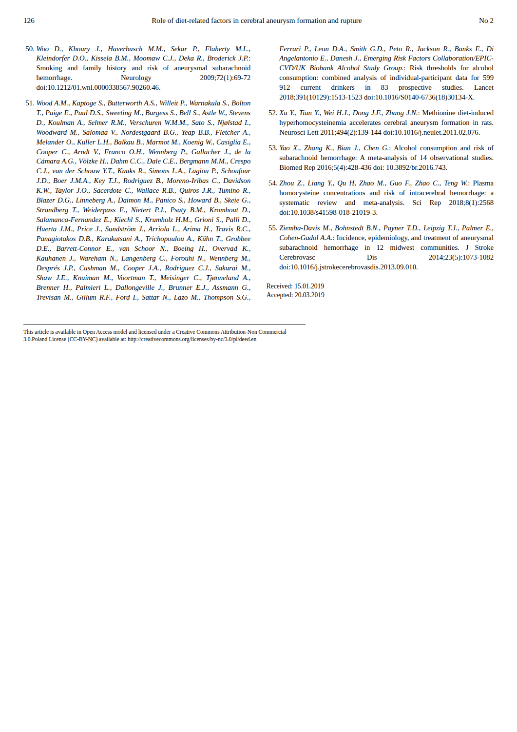126 Role of diet-related factors in cerebral aneurysm formation and rupture No 2
Woo D., Khoury J., Haverbusch M.M., Sekar P., Flaherty M.L., Kleindorfer D.O., Kissela B.M., Moomaw C.J., Deka R., Broderick J.P.: Smoking and family history and risk of aneurysmal subarachnoid hemorrhage. Neurology 2009;72(1):69-72 doi:10.1212/01.wnl.0000338567.90260.46.
Wood A.M., Kaptoge S., Butterworth A.S., Willeit P., Warnakula S., Bolton T., Paige E., Paul D.S., Sweeting M., Burgess S., Bell S., Astle W., Stevens D., Koulman A., Selmer R.M., Verschuren W.M.M., Sato S., Njølstad I., Woodward M., Salomaa V., Nordestgaard B.G., Yeap B.B., Fletcher A., Melander O., Kuller L.H., Balkau B., Marmot M., Koenig W., Casiglia E., Cooper C., Arndt V., Franco O.H., Wennberg P., Gallacher J., de la Cámara A.G., Völzke H., Dahm C.C., Dale C.E., Bergmann M.M., Crespo C.J., van der Schouw Y.T., Kaaks R., Simons L.A., Lagiou P., Schoufour J.D., Boer J.M.A., Key T.J., Rodriguez B., Moreno-Iribas C., Davidson K.W., Taylor J.O., Sacerdote C., Wallace R.B., Quiros J.R., Tumino R., Blazer D.G., Linneberg A., Daimon M., Panico S., Howard B., Skeie G., Strandberg T., Weiderpass E., Nietert P.J., Psaty B.M., Kromhout D., Salamanca-Fernandez E., Kiechl S., Krumholz H.M., Grioni S., Palli D., Huerta J.M., Price J., Sundström J., Arriola L., Arima H., Travis R.C., Panagiotakos D.B., Karakatsani A., Trichopoulou A., Kühn T., Grobbee D.E., Barrett-Connor E., van Schoor N., Boeing H., Overvad K., Kauhanen J., Wareham N., Langenberg C., Forouhi N., Wennberg M., Després J.P., Cushman M., Cooper J.A., Rodriguez C.J., Sakurai M., Shaw J.E., Knuiman M., Voortman T., Meisinger C., Tjønneland A., Brenner H., Palmieri L., Dallongeville J., Brunner E.J., Assmann G., Trevisan M., Gillum R.F., Ford I., Sattar N., Lazo M., Thompson S.G., Ferrari P., Leon D.A., Smith G.D., Peto R., Jackson R., Banks E., Di Angelantonio E., Danesh J., Emerging Risk Factors Collaboration/EPIC-CVD/UK Biobank Alcohol Study Group.: Risk thresholds for alcohol consumption: combined analysis of individual-participant data for 599 912 current drinkers in 83 prospective studies. Lancet 2018;391(10129):1513-1523 doi:10.1016/S0140-6736(18)30134-X.
Xu Y., Tian Y., Wei H.J., Dong J.F., Zhang J.N.: Methionine diet-induced hyperhomocysteinemia accelerates cerebral aneurysm formation in rats. Neurosci Lett 2011;494(2):139-144 doi:10.1016/j.neulet.2011.02.076.
Yao X., Zhang K., Bian J., Chen G.: Alcohol consumption and risk of subarachnoid hemorrhage: A meta-analysis of 14 observational studies. Biomed Rep 2016;5(4):428-436 doi: 10.3892/br.2016.743.
Zhou Z., Liang Y., Qu H, Zhao M., Guo F., Zhao C., Teng W.: Plasma homocysteine concentrations and risk of intracerebral hemorrhage: a systematic review and meta-analysis. Sci Rep 2018;8(1):2568 doi:10.1038/s41598-018-21019-3.
Ziemba-Davis M., Bohnstedt B.N., Payner T.D., Leipzig T.J., Palmer E., Cohen-Gadol A.A.: Incidence, epidemiology, and treatment of aneurysmal subarachnoid hemorrhage in 12 midwest communities. J Stroke Cerebrovasc Dis 2014;23(5):1073-1082 doi:10.1016/j.jstrokecerebrovasdis.2013.09.010.
Received: 15.01.2019
Accepted: 20.03.2019
This article is available in Open Access model and licensed under a Creative Commons Attribution-Non Commercial 3.0.Poland License (CC-BY-NC) available at: http://creativecommons.org/licenses/by-nc/3.0/pl/deed.en